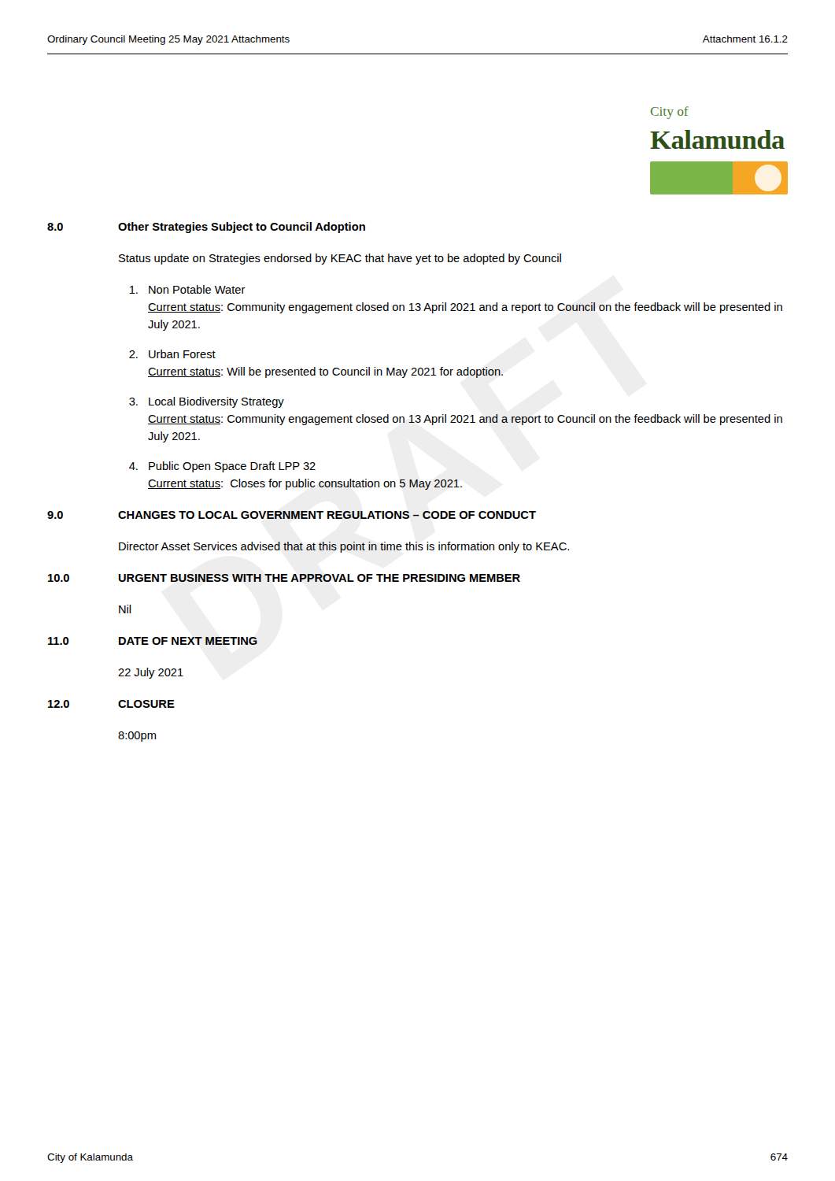Ordinary Council Meeting 25 May 2021 Attachments Attachment 16.1.2
City of
Kalamunda
DRAFT
8.0
Other Strategies Subject to Council Adoption
Status update on Strategies endorsed by KEAC that have yet to be adopted by Council
Non Potable Water
Current status: Community engagement closed on 13 April 2021 and a report to Council on the feedback will be presented in July 2021.
Urban Forest
Current status: Will be presented to Council in May 2021 for adoption.
Local Biodiversity Strategy
Current status: Community engagement closed on 13 April 2021 and a report to Council on the feedback will be presented in July 2021.
Public Open Space Draft LPP 32
Current status: Closes for public consultation on 5 May 2021.
9.0
CHANGES TO LOCAL GOVERNMENT REGULATIONS – CODE OF CONDUCT
Director Asset Services advised that at this point in time this is information only to KEAC.
10.0
URGENT BUSINESS WITH THE APPROVAL OF THE PRESIDING MEMBER
Nil
11.0
DATE OF NEXT MEETING
22 July 2021
12.0
CLOSURE
8:00pm
City of Kalamunda 674